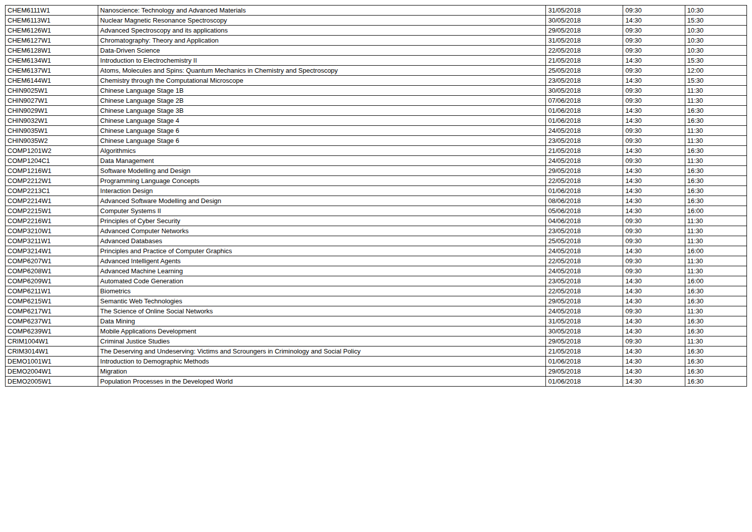| CHEM6111W1 | Nanoscience: Technology and Advanced Materials | 31/05/2018 | 09:30 | 10:30 |
| CHEM6113W1 | Nuclear Magnetic Resonance Spectroscopy | 30/05/2018 | 14:30 | 15:30 |
| CHEM6126W1 | Advanced Spectroscopy and its applications | 29/05/2018 | 09:30 | 10:30 |
| CHEM6127W1 | Chromatography: Theory and Application | 31/05/2018 | 09:30 | 10:30 |
| CHEM6128W1 | Data-Driven Science | 22/05/2018 | 09:30 | 10:30 |
| CHEM6134W1 | Introduction to Electrochemistry II | 21/05/2018 | 14:30 | 15:30 |
| CHEM6137W1 | Atoms, Molecules and Spins: Quantum Mechanics in Chemistry and Spectroscopy | 25/05/2018 | 09:30 | 12:00 |
| CHEM6144W1 | Chemistry through the Computational Microscope | 23/05/2018 | 14:30 | 15:30 |
| CHIN9025W1 | Chinese Language Stage 1B | 30/05/2018 | 09:30 | 11:30 |
| CHIN9027W1 | Chinese Language Stage 2B | 07/06/2018 | 09:30 | 11:30 |
| CHIN9029W1 | Chinese Language Stage 3B | 01/06/2018 | 14:30 | 16:30 |
| CHIN9032W1 | Chinese Language Stage 4 | 01/06/2018 | 14:30 | 16:30 |
| CHIN9035W1 | Chinese Language Stage 6 | 24/05/2018 | 09:30 | 11:30 |
| CHIN9035W2 | Chinese Language Stage 6 | 23/05/2018 | 09:30 | 11:30 |
| COMP1201W2 | Algorithmics | 21/05/2018 | 14:30 | 16:30 |
| COMP1204C1 | Data Management | 24/05/2018 | 09:30 | 11:30 |
| COMP1216W1 | Software Modelling and Design | 29/05/2018 | 14:30 | 16:30 |
| COMP2212W1 | Programming Language Concepts | 22/05/2018 | 14:30 | 16:30 |
| COMP2213C1 | Interaction Design | 01/06/2018 | 14:30 | 16:30 |
| COMP2214W1 | Advanced Software Modelling and Design | 08/06/2018 | 14:30 | 16:30 |
| COMP2215W1 | Computer Systems II | 05/06/2018 | 14:30 | 16:00 |
| COMP2216W1 | Principles of Cyber Security | 04/06/2018 | 09:30 | 11:30 |
| COMP3210W1 | Advanced Computer Networks | 23/05/2018 | 09:30 | 11:30 |
| COMP3211W1 | Advanced Databases | 25/05/2018 | 09:30 | 11:30 |
| COMP3214W1 | Principles and Practice of Computer Graphics | 24/05/2018 | 14:30 | 16:00 |
| COMP6207W1 | Advanced Intelligent Agents | 22/05/2018 | 09:30 | 11:30 |
| COMP6208W1 | Advanced Machine Learning | 24/05/2018 | 09:30 | 11:30 |
| COMP6209W1 | Automated Code Generation | 23/05/2018 | 14:30 | 16:00 |
| COMP6211W1 | Biometrics | 22/05/2018 | 14:30 | 16:30 |
| COMP6215W1 | Semantic Web Technologies | 29/05/2018 | 14:30 | 16:30 |
| COMP6217W1 | The Science of Online Social Networks | 24/05/2018 | 09:30 | 11:30 |
| COMP6237W1 | Data Mining | 31/05/2018 | 14:30 | 16:30 |
| COMP6239W1 | Mobile Applications Development | 30/05/2018 | 14:30 | 16:30 |
| CRIM1004W1 | Criminal Justice Studies | 29/05/2018 | 09:30 | 11:30 |
| CRIM3014W1 | The Deserving and Undeserving: Victims and Scroungers in Criminology and Social Policy | 21/05/2018 | 14:30 | 16:30 |
| DEMO1001W1 | Introduction to Demographic Methods | 01/06/2018 | 14:30 | 16:30 |
| DEMO2004W1 | Migration | 29/05/2018 | 14:30 | 16:30 |
| DEMO2005W1 | Population Processes in the Developed World | 01/06/2018 | 14:30 | 16:30 |